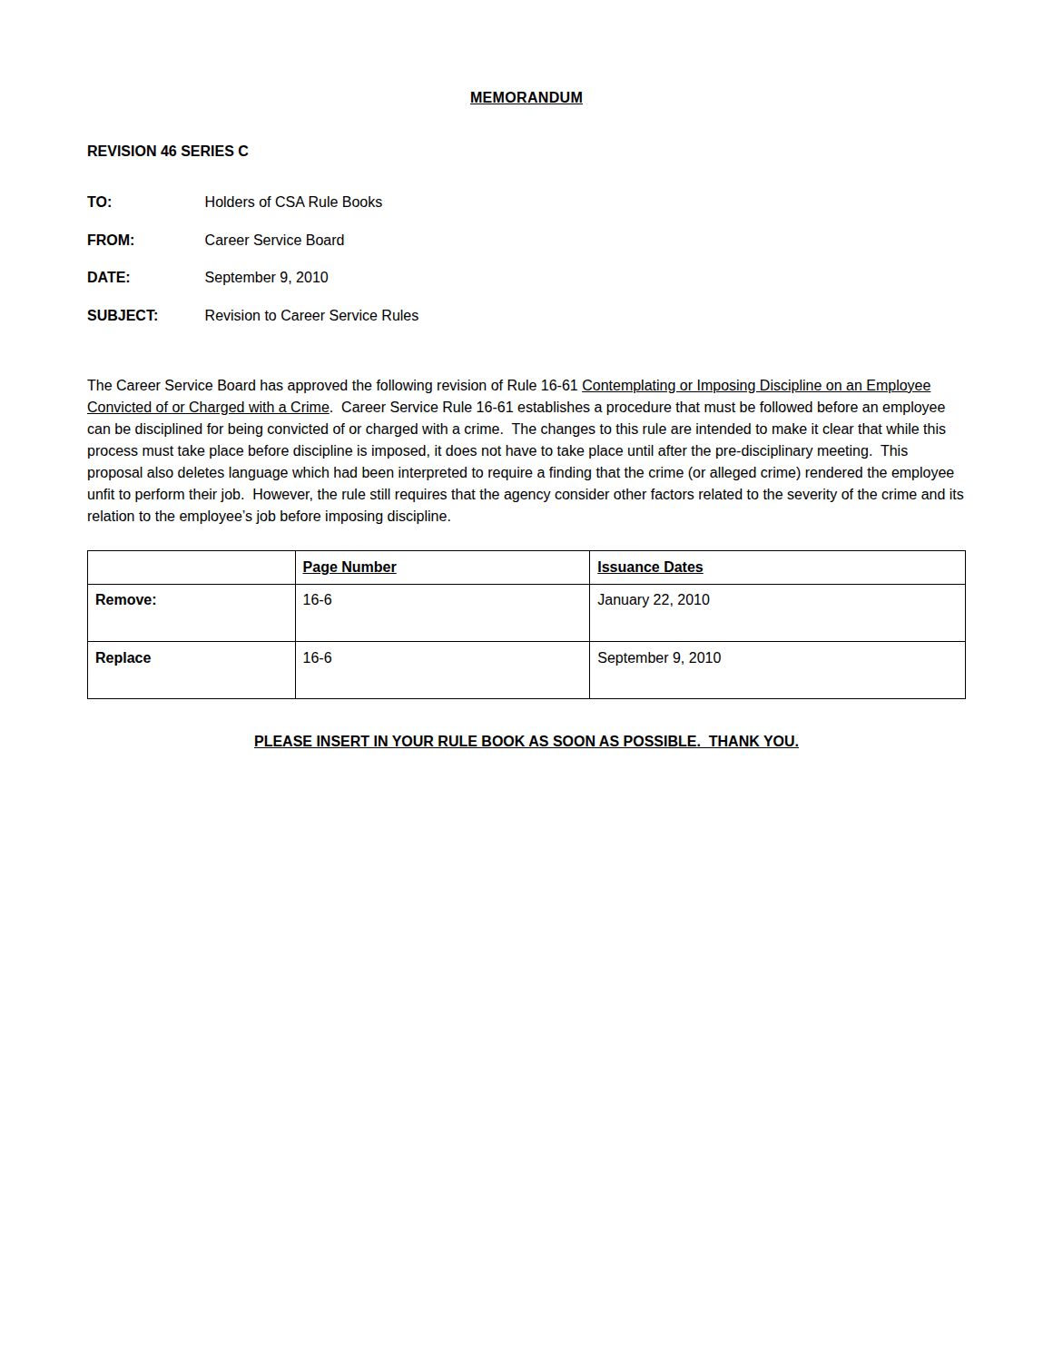MEMORANDUM
REVISION 46 SERIES C
| TO: | Holders of CSA Rule Books |
| FROM: | Career Service Board |
| DATE: | September 9, 2010 |
| SUBJECT: | Revision to Career Service Rules |
The Career Service Board has approved the following revision of Rule 16-61 Contemplating or Imposing Discipline on an Employee Convicted of or Charged with a Crime. Career Service Rule 16-61 establishes a procedure that must be followed before an employee can be disciplined for being convicted of or charged with a crime. The changes to this rule are intended to make it clear that while this process must take place before discipline is imposed, it does not have to take place until after the pre-disciplinary meeting. This proposal also deletes language which had been interpreted to require a finding that the crime (or alleged crime) rendered the employee unfit to perform their job. However, the rule still requires that the agency consider other factors related to the severity of the crime and its relation to the employee’s job before imposing discipline.
| | Page Number | Issuance Dates |
| --- | --- | --- |
| Remove: | 16-6 | January 22, 2010 |
| Replace | 16-6 | September 9, 2010 |
PLEASE INSERT IN YOUR RULE BOOK AS SOON AS POSSIBLE. THANK YOU.